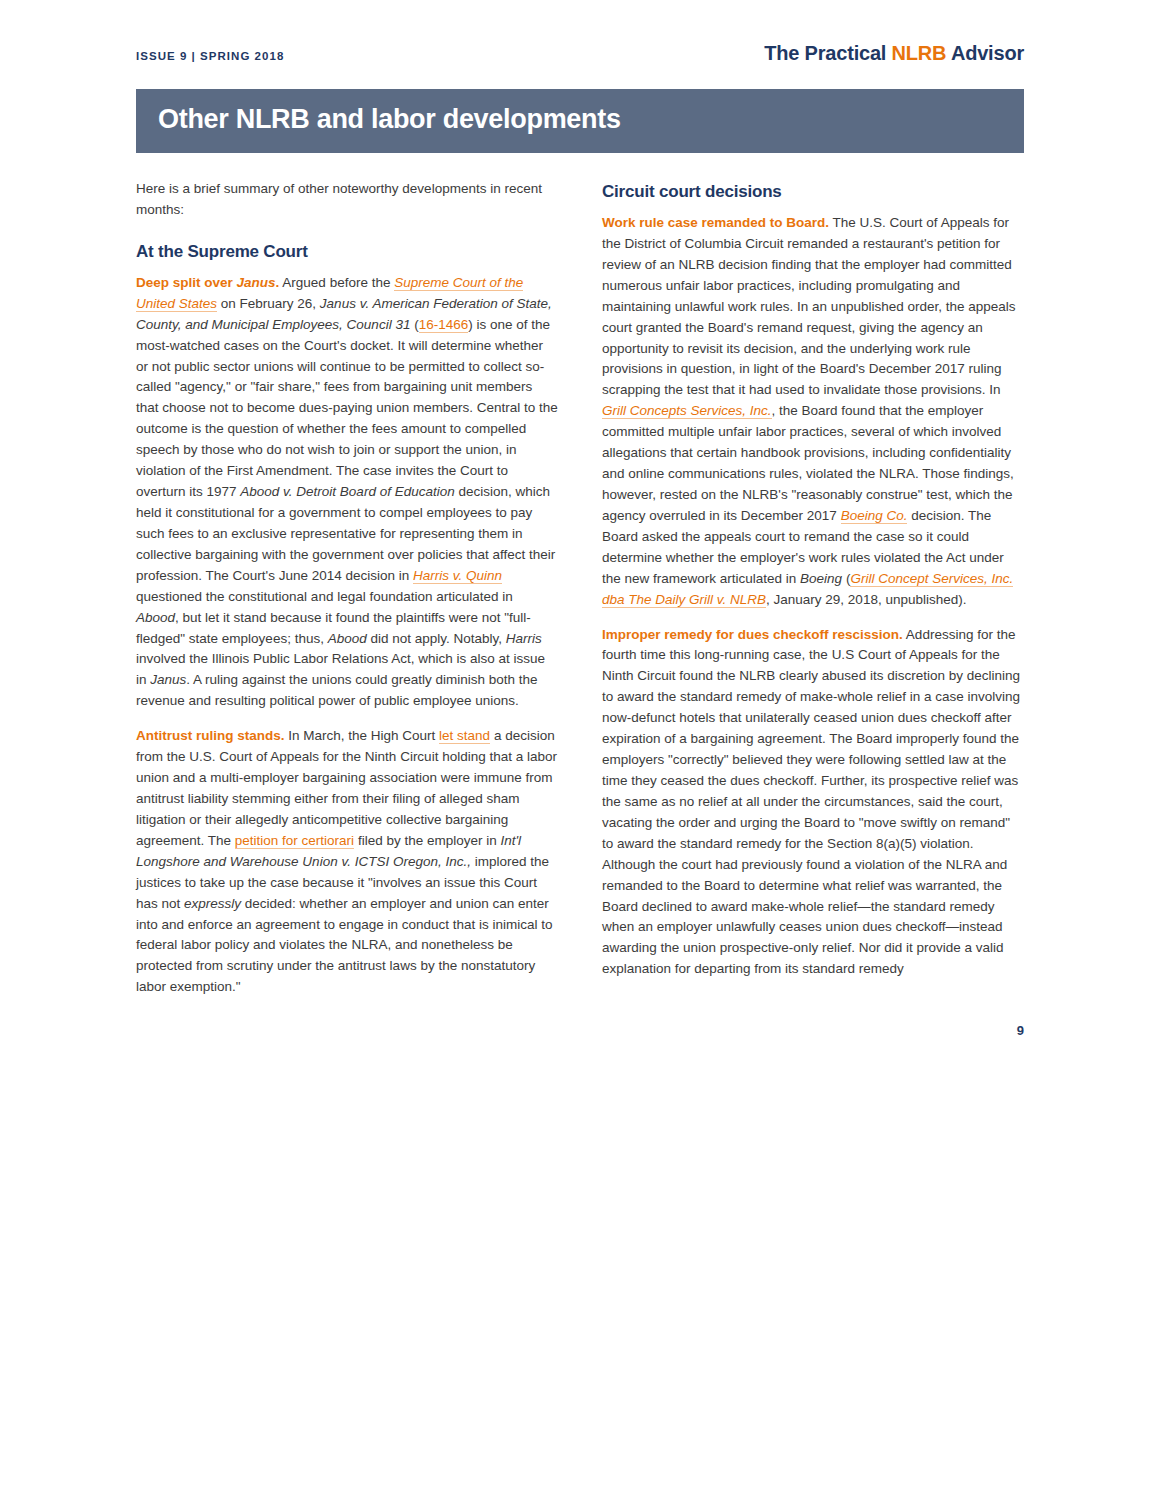Issue 9 | Spring 2018
The Practical NLRB Advisor
Other NLRB and labor developments
Here is a brief summary of other noteworthy developments in recent months:
At the Supreme Court
Deep split over Janus. Argued before the Supreme Court of the United States on February 26, Janus v. American Federation of State, County, and Municipal Employees, Council 31 (16-1466) is one of the most-watched cases on the Court's docket. It will determine whether or not public sector unions will continue to be permitted to collect so-called "agency," or "fair share," fees from bargaining unit members that choose not to become dues-paying union members. Central to the outcome is the question of whether the fees amount to compelled speech by those who do not wish to join or support the union, in violation of the First Amendment. The case invites the Court to overturn its 1977 Abood v. Detroit Board of Education decision, which held it constitutional for a government to compel employees to pay such fees to an exclusive representative for representing them in collective bargaining with the government over policies that affect their profession. The Court's June 2014 decision in Harris v. Quinn questioned the constitutional and legal foundation articulated in Abood, but let it stand because it found the plaintiffs were not "full-fledged" state employees; thus, Abood did not apply. Notably, Harris involved the Illinois Public Labor Relations Act, which is also at issue in Janus. A ruling against the unions could greatly diminish both the revenue and resulting political power of public employee unions.
Antitrust ruling stands. In March, the High Court let stand a decision from the U.S. Court of Appeals for the Ninth Circuit holding that a labor union and a multi-employer bargaining association were immune from antitrust liability stemming either from their filing of alleged sham litigation or their allegedly anticompetitive collective bargaining agreement. The petition for certiorari filed by the employer in Int'l Longshore and Warehouse Union v. ICTSI Oregon, Inc., implored the justices to take up the case because it "involves an issue this Court has not expressly decided: whether an employer and union can enter into and enforce an agreement to engage in conduct that is inimical to federal labor policy and violates the NLRA, and nonetheless be protected from scrutiny under the antitrust laws by the nonstatutory labor exemption."
Circuit court decisions
Work rule case remanded to Board. The U.S. Court of Appeals for the District of Columbia Circuit remanded a restaurant's petition for review of an NLRB decision finding that the employer had committed numerous unfair labor practices, including promulgating and maintaining unlawful work rules. In an unpublished order, the appeals court granted the Board's remand request, giving the agency an opportunity to revisit its decision, and the underlying work rule provisions in question, in light of the Board's December 2017 ruling scrapping the test that it had used to invalidate those provisions. In Grill Concepts Services, Inc., the Board found that the employer committed multiple unfair labor practices, several of which involved allegations that certain handbook provisions, including confidentiality and online communications rules, violated the NLRA. Those findings, however, rested on the NLRB's "reasonably construe" test, which the agency overruled in its December 2017 Boeing Co. decision. The Board asked the appeals court to remand the case so it could determine whether the employer's work rules violated the Act under the new framework articulated in Boeing (Grill Concept Services, Inc. dba The Daily Grill v. NLRB, January 29, 2018, unpublished).
Improper remedy for dues checkoff rescission. Addressing for the fourth time this long-running case, the U.S Court of Appeals for the Ninth Circuit found the NLRB clearly abused its discretion by declining to award the standard remedy of make-whole relief in a case involving now-defunct hotels that unilaterally ceased union dues checkoff after expiration of a bargaining agreement. The Board improperly found the employers "correctly" believed they were following settled law at the time they ceased the dues checkoff. Further, its prospective relief was the same as no relief at all under the circumstances, said the court, vacating the order and urging the Board to "move swiftly on remand" to award the standard remedy for the Section 8(a)(5) violation. Although the court had previously found a violation of the NLRA and remanded to the Board to determine what relief was warranted, the Board declined to award make-whole relief—the standard remedy when an employer unlawfully ceases union dues checkoff—instead awarding the union prospective-only relief. Nor did it provide a valid explanation for departing from its standard remedy
9